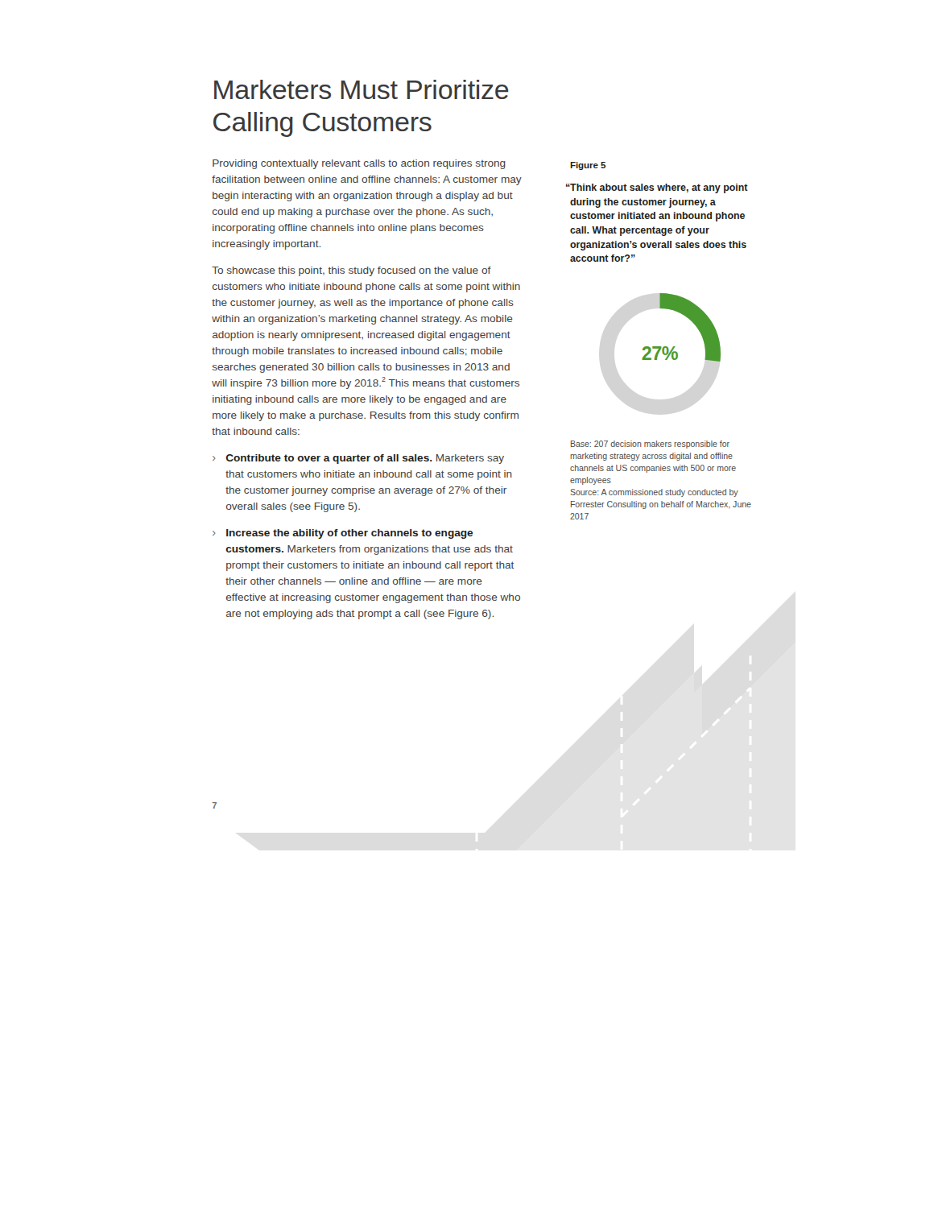Marketers Must Prioritize Calling Customers
Providing contextually relevant calls to action requires strong facilitation between online and offline channels: A customer may begin interacting with an organization through a display ad but could end up making a purchase over the phone. As such, incorporating offline channels into online plans becomes increasingly important.
To showcase this point, this study focused on the value of customers who initiate inbound phone calls at some point within the customer journey, as well as the importance of phone calls within an organization’s marketing channel strategy. As mobile adoption is nearly omnipresent, increased digital engagement through mobile translates to increased inbound calls; mobile searches generated 30 billion calls to businesses in 2013 and will inspire 73 billion more by 2018.2 This means that customers initiating inbound calls are more likely to be engaged and are more likely to make a purchase. Results from this study confirm that inbound calls:
Contribute to over a quarter of all sales. Marketers say that customers who initiate an inbound call at some point in the customer journey comprise an average of 27% of their overall sales (see Figure 5).
Increase the ability of other channels to engage customers. Marketers from organizations that use ads that prompt their customers to initiate an inbound call report that their other channels — online and offline — are more effective at increasing customer engagement than those who are not employing ads that prompt a call (see Figure 6).
Figure 5
“Think about sales where, at any point during the customer journey, a customer initiated an inbound phone call. What percentage of your organization’s overall sales does this account for?”
27%
Base: 207 decision makers responsible for marketing strategy across digital and offline channels at US companies with 500 or more employees
Source: A commissioned study conducted by Forrester Consulting on behalf of Marchex, June 2017
7